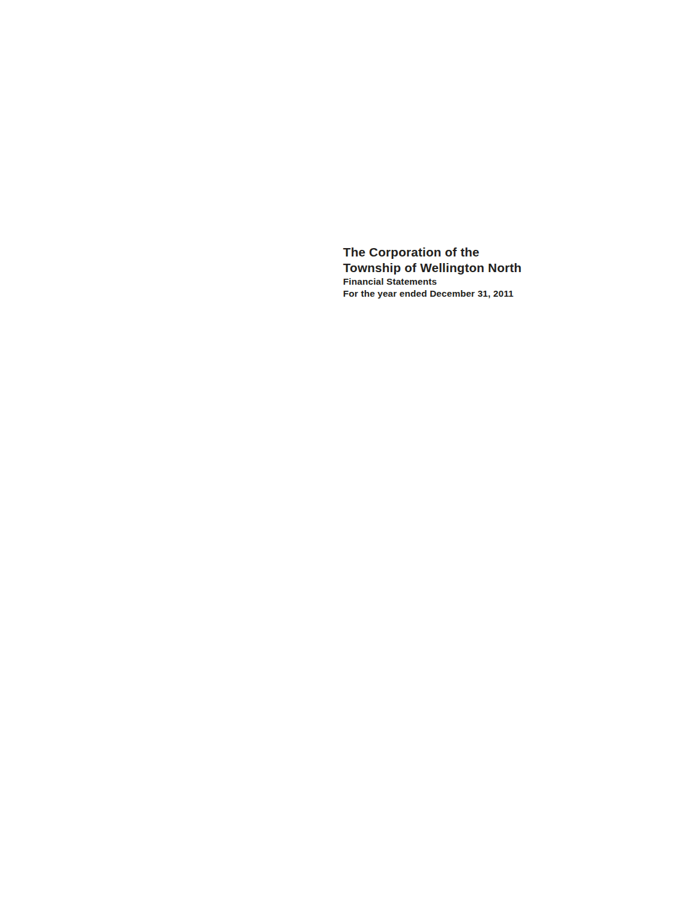The Corporation of the
Township of Wellington North
Financial Statements
For the year ended December 31, 2011